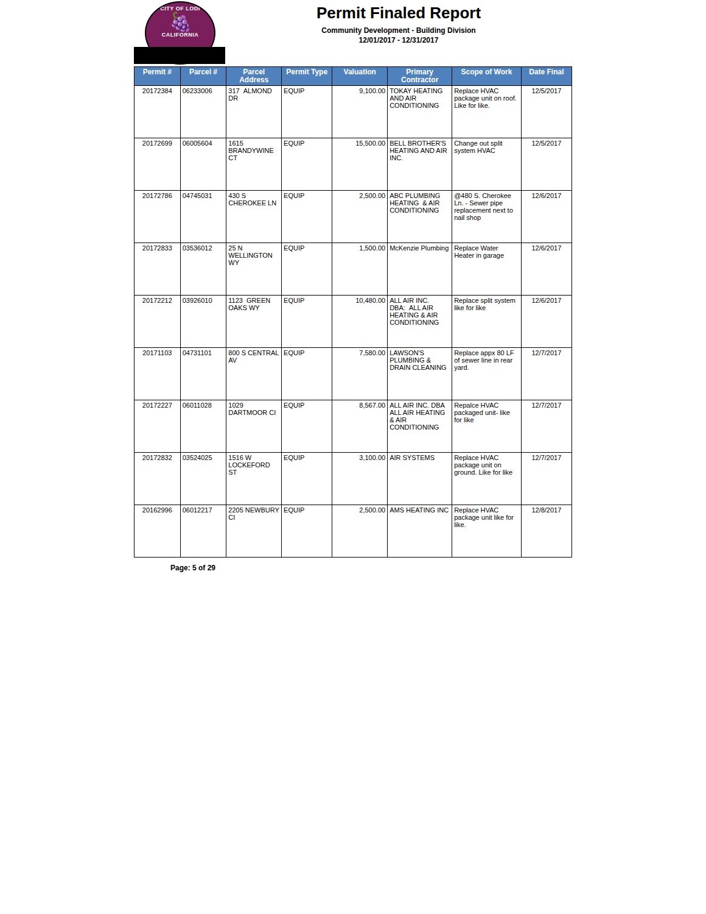CITY OF LODI
🍇
CALIFORNIA
Permit Finaled Report
Community Development - Building Division
12/01/2017 - 12/31/2017
| Permit # | Parcel # | Parcel Address | Permit Type | Valuation | Primary Contractor | Scope of Work | Date Final |
| --- | --- | --- | --- | --- | --- | --- | --- |
| 20172384 | 06233006 | 317 ALMOND DR | EQUIP | 9,100.00 | TOKAY HEATING AND AIR CONDITIONING | Replace HVAC package unit on roof. Like for like. | 12/5/2017 |
| 20172699 | 06005604 | 1615 BRANDYWINE CT | EQUIP | 15,500.00 | BELL BROTHER'S HEATING AND AIR INC. | Change out split system HVAC | 12/5/2017 |
| 20172786 | 04745031 | 430 S CHEROKEE LN | EQUIP | 2,500.00 | ABC PLUMBING HEATING & AIR CONDITIONING | @480 S. Cherokee Ln. - Sewer pipe replacement next to nail shop | 12/6/2017 |
| 20172833 | 03536012 | 25 N WELLINGTON WY | EQUIP | 1,500.00 | McKenzie Plumbing | Replace Water Heater in garage | 12/6/2017 |
| 20172212 | 03926010 | 1123 GREEN OAKS WY | EQUIP | 10,480.00 | ALL AIR INC. DBA: ALL AIR HEATING & AIR CONDITIONING | Replace split system like for like | 12/6/2017 |
| 20171103 | 04731101 | 800 S CENTRAL AV | EQUIP | 7,580.00 | LAWSON'S PLUMBING & DRAIN CLEANING | Replace appx 80 LF of sewer line in rear yard. | 12/7/2017 |
| 20172227 | 06011028 | 1029 DARTMOOR CI | EQUIP | 8,567.00 | ALL AIR INC. DBA ALL AIR HEATING & AIR CONDITIONING | Repalce HVAC packaged unit- like for like | 12/7/2017 |
| 20172832 | 03524025 | 1516 W LOCKEFORD ST | EQUIP | 3,100.00 | AIR SYSTEMS | Replace HVAC package unit on ground. Like for like | 12/7/2017 |
| 20162996 | 06012217 | 2205 NEWBURY CI | EQUIP | 2,500.00 | AMS HEATING INC | Replace HVAC package unit like for like. | 12/8/2017 |
Page: 5 of 29